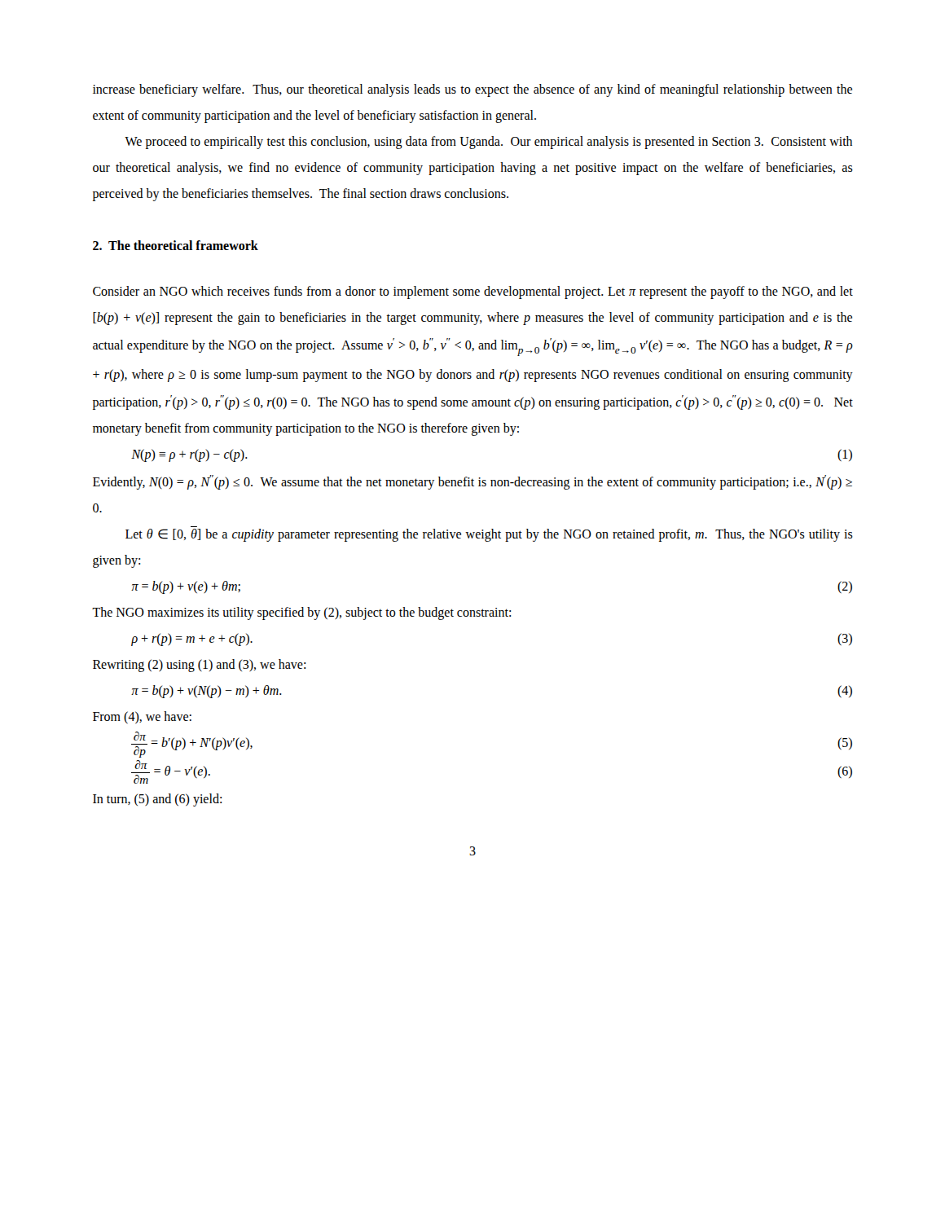increase beneficiary welfare. Thus, our theoretical analysis leads us to expect the absence of any kind of meaningful relationship between the extent of community participation and the level of beneficiary satisfaction in general.
We proceed to empirically test this conclusion, using data from Uganda. Our empirical analysis is presented in Section 3. Consistent with our theoretical analysis, we find no evidence of community participation having a net positive impact on the welfare of beneficiaries, as perceived by the beneficiaries themselves. The final section draws conclusions.
2. The theoretical framework
Consider an NGO which receives funds from a donor to implement some developmental project. Let π represent the payoff to the NGO, and let [b(p) + v(e)] represent the gain to beneficiaries in the target community, where p measures the level of community participation and e is the actual expenditure by the NGO on the project. Assume v′ > 0, b″, v″ < 0, and limp→0 b′(p) = ∞, lime→0 v′(e) = ∞. The NGO has a budget, R = ρ + r(p), where ρ ≥ 0 is some lump-sum payment to the NGO by donors and r(p) represents NGO revenues conditional on ensuring community participation, r′(p) > 0, r″(p) ≤ 0, r(0) = 0. The NGO has to spend some amount c(p) on ensuring participation, c′(p) > 0, c″(p) ≥ 0, c(0) = 0. Net monetary benefit from community participation to the NGO is therefore given by:
N(p) ≡ ρ + r(p) − c(p).(1)
Evidently, N(0) = ρ, N″(p) ≤ 0. We assume that the net monetary benefit is non-decreasing in the extent of community participation; i.e., N′(p) ≥ 0.
Let θ ∈ [0, θ] be a cupidity parameter representing the relative weight put by the NGO on retained profit, m. Thus, the NGO's utility is given by:
π = b(p) + v(e) + θm;(2)
The NGO maximizes its utility specified by (2), subject to the budget constraint:
ρ + r(p) = m + e + c(p).(3)
Rewriting (2) using (1) and (3), we have:
π = b(p) + v(N(p) − m) + θm.(4)
From (4), we have:
∂π∂p = b′(p) + N′(p)v′(e),(5)
∂π∂m = θ − v′(e).(6)
In turn, (5) and (6) yield:
3